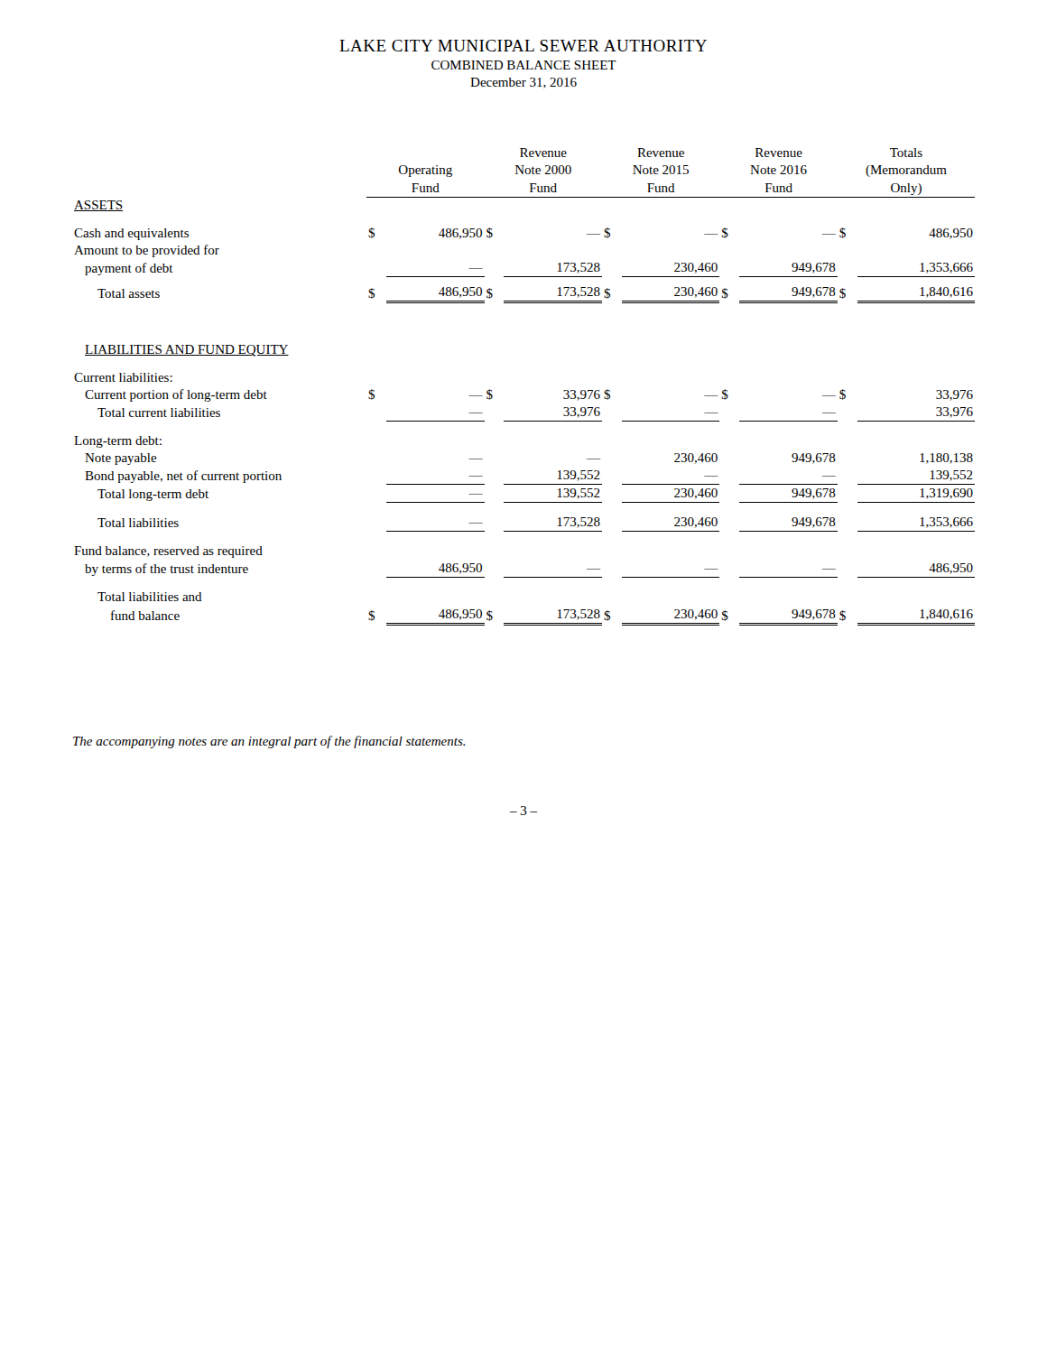LAKE CITY MUNICIPAL SEWER AUTHORITY
COMBINED BALANCE SHEET
December 31, 2016
| | | Revenue | Revenue | Revenue | Totals |
| | Operating | Note 2000 | Note 2015 | Note 2016 | (Memorandum |
| | Fund | Fund | Fund | Fund | Only) |
| ASSETS | |
| Cash and equivalents | $ | 486,950 | $ | — | $ | — | $ | — | $ | 486,950 |
| Amount to be provided for | |
| payment of debt | | — | | 173,528 | | 230,460 | | 949,678 | | 1,353,666 |
| Total assets | $ | 486,950 | $ | 173,528 | $ | 230,460 | $ | 949,678 | $ | 1,840,616 |
| LIABILITIES AND FUND EQUITY | |
| Current liabilities: | |
| Current portion of long-term debt | $ | — | $ | 33,976 | $ | — | $ | — | $ | 33,976 |
| Total current liabilities | | — | | 33,976 | | — | | — | | 33,976 |
| Long-term debt: | |
| Note payable | | — | | — | | 230,460 | | 949,678 | | 1,180,138 |
| Bond payable, net of current portion | | — | | 139,552 | | — | | — | | 139,552 |
| Total long-term debt | | — | | 139,552 | | 230,460 | | 949,678 | | 1,319,690 |
| Total liabilities | | — | | 173,528 | | 230,460 | | 949,678 | | 1,353,666 |
| Fund balance, reserved as required | |
| by terms of the trust indenture | | 486,950 | | — | | — | | — | | 486,950 |
| Total liabilities and | |
| fund balance | $ | 486,950 | $ | 173,528 | $ | 230,460 | $ | 949,678 | $ | 1,840,616 |
The accompanying notes are an integral part of the financial statements.
– 3 –